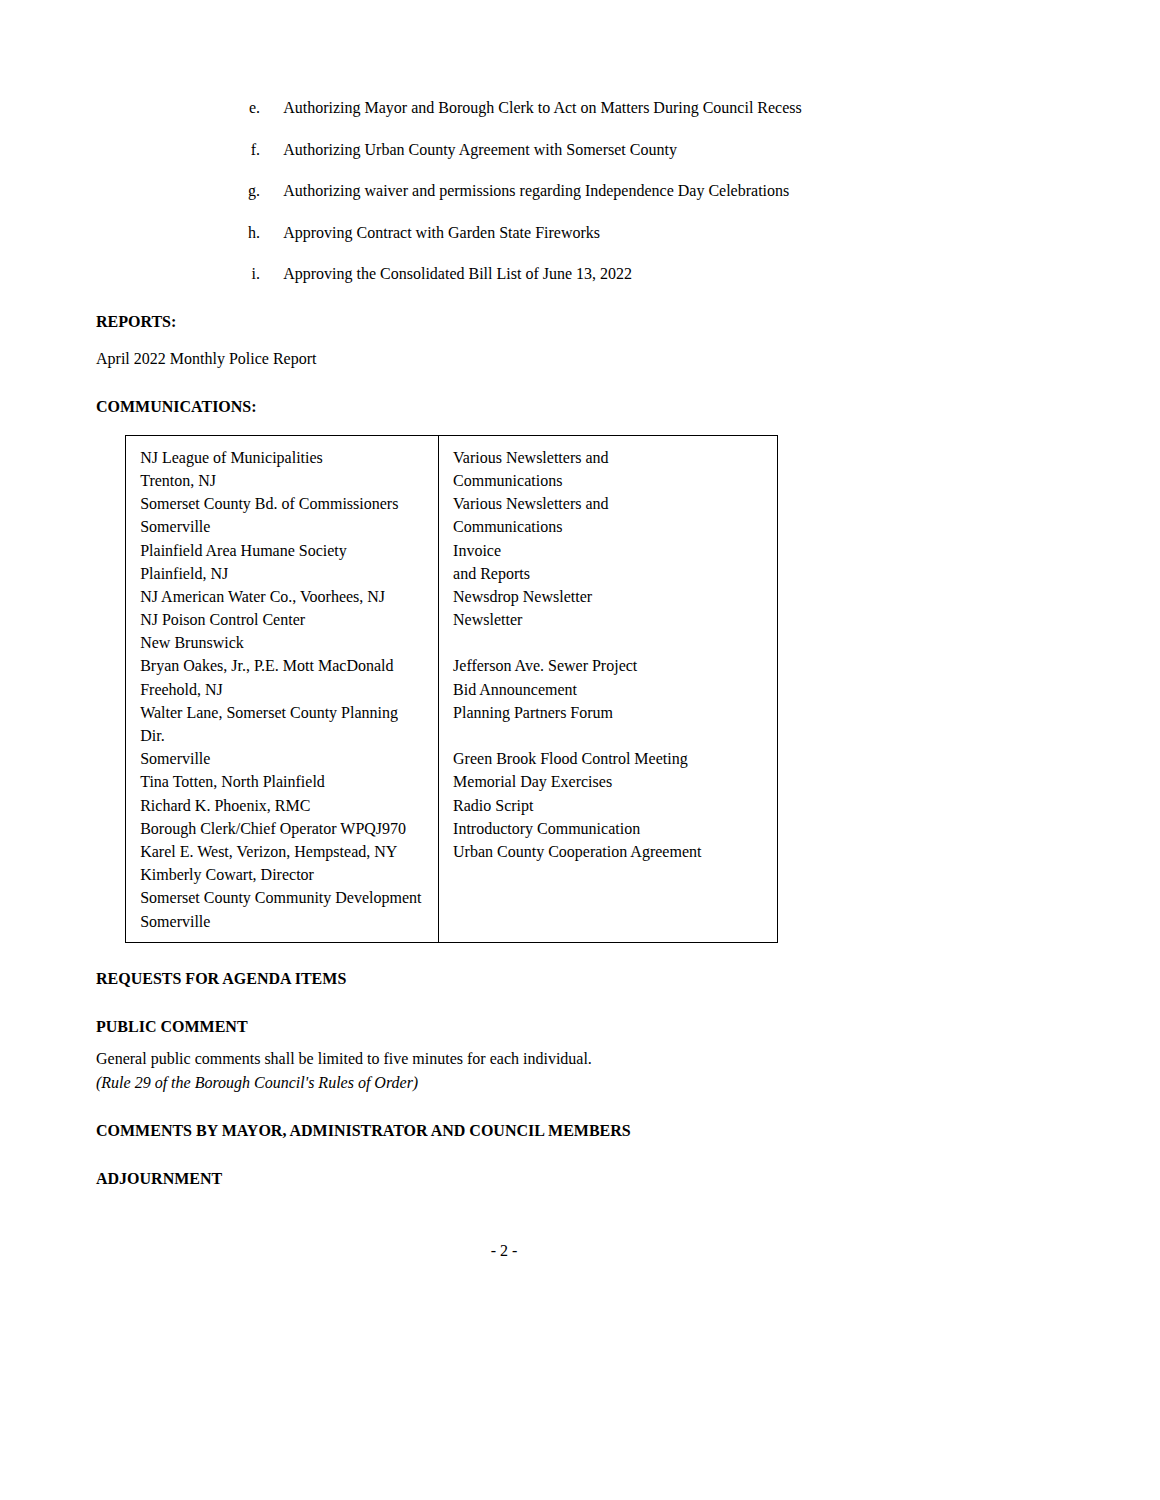Authorizing Mayor and Borough Clerk to Act on Matters During Council Recess
Authorizing Urban County Agreement with Somerset County
Authorizing waiver and permissions regarding Independence Day Celebrations
Approving Contract with Garden State Fireworks
Approving the Consolidated Bill List of June 13, 2022
Reports:
April 2022 Monthly Police Report
Communications:
| NJ League of Municipalities Trenton, NJ Somerset County Bd. of Commissioners Somerville Plainfield Area Humane Society Plainfield, NJ NJ American Water Co., Voorhees, NJ NJ Poison Control Center New Brunswick Bryan Oakes, Jr., P.E. Mott MacDonald Freehold, NJ Walter Lane, Somerset County Planning Dir. Somerville Tina Totten, North Plainfield Richard K. Phoenix, RMC Borough Clerk/Chief Operator WPQJ970 Karel E. West, Verizon, Hempstead, NY Kimberly Cowart, Director Somerset County Community Development Somerville | Various Newsletters and Communications Various Newsletters and Communications Invoice and Reports Newsdrop Newsletter Newsletter Jefferson Ave. Sewer Project Bid Announcement Planning Partners Forum Green Brook Flood Control Meeting Memorial Day Exercises Radio Script Introductory Communication Urban County Cooperation Agreement |
Requests for Agenda Items
Public Comment
General public comments shall be limited to five minutes for each individual.
(Rule 29 of the Borough Council's Rules of Order)
Comments by Mayor, Administrator and Council Members
Adjournment
- 2 -